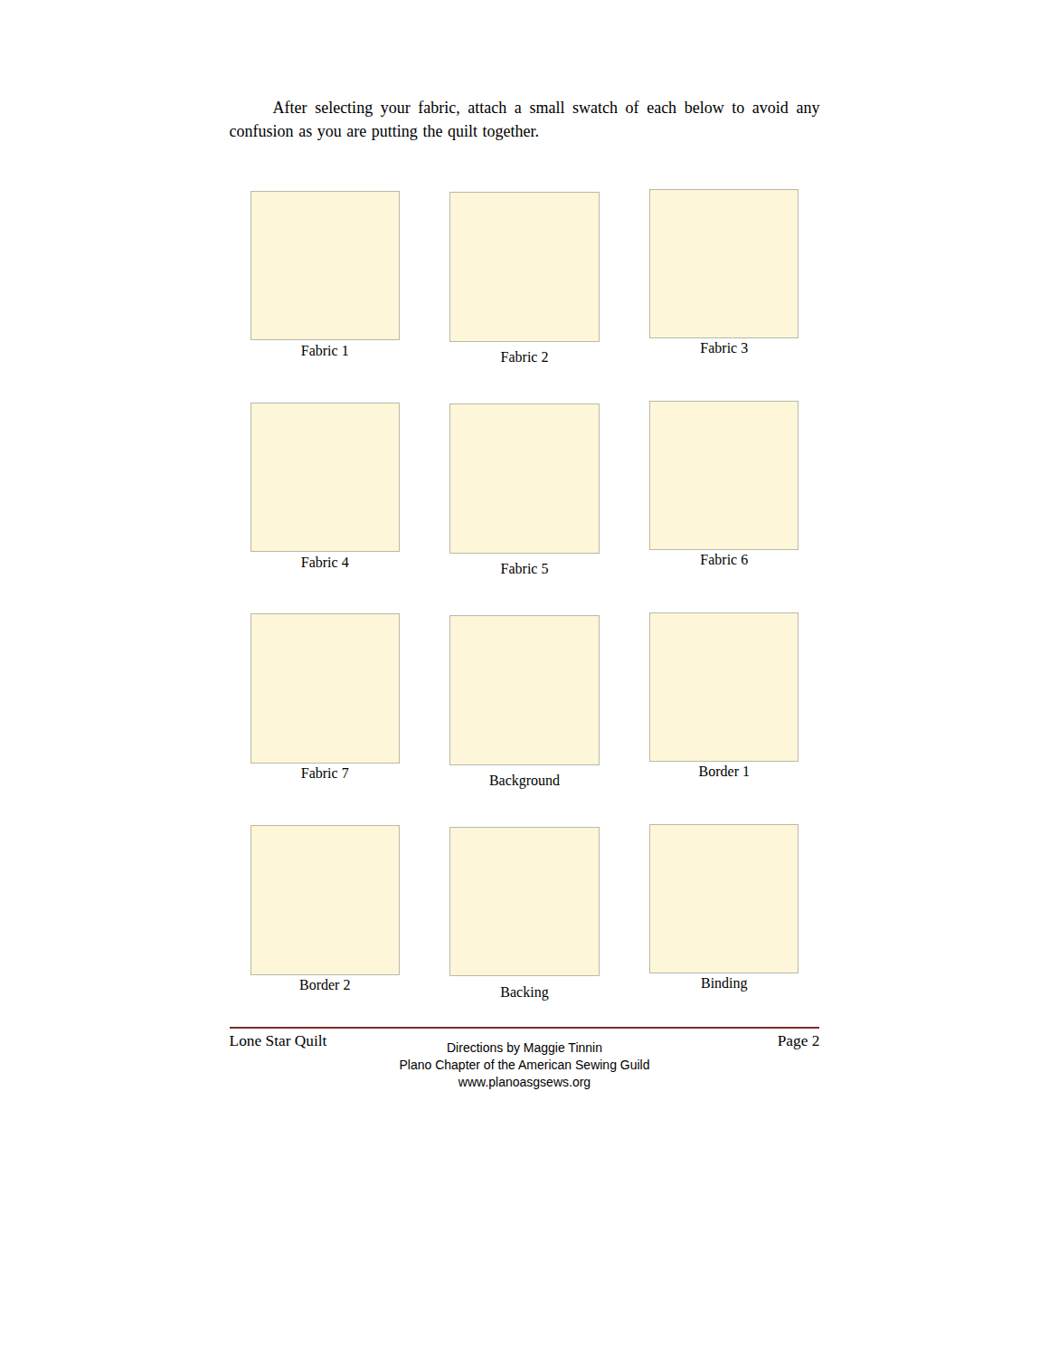After selecting your fabric, attach a small swatch of each below to avoid any confusion as you are putting the quilt together.
Fabric 1
Fabric 2
Fabric 3
Fabric 4
Fabric 5
Fabric 6
Fabric 7
Background
Border 1
Border 2
Backing
Binding
Lone Star Quilt
Page 2
Directions by Maggie Tinnin
Plano Chapter of the American Sewing Guild
www.planoasgsews.org